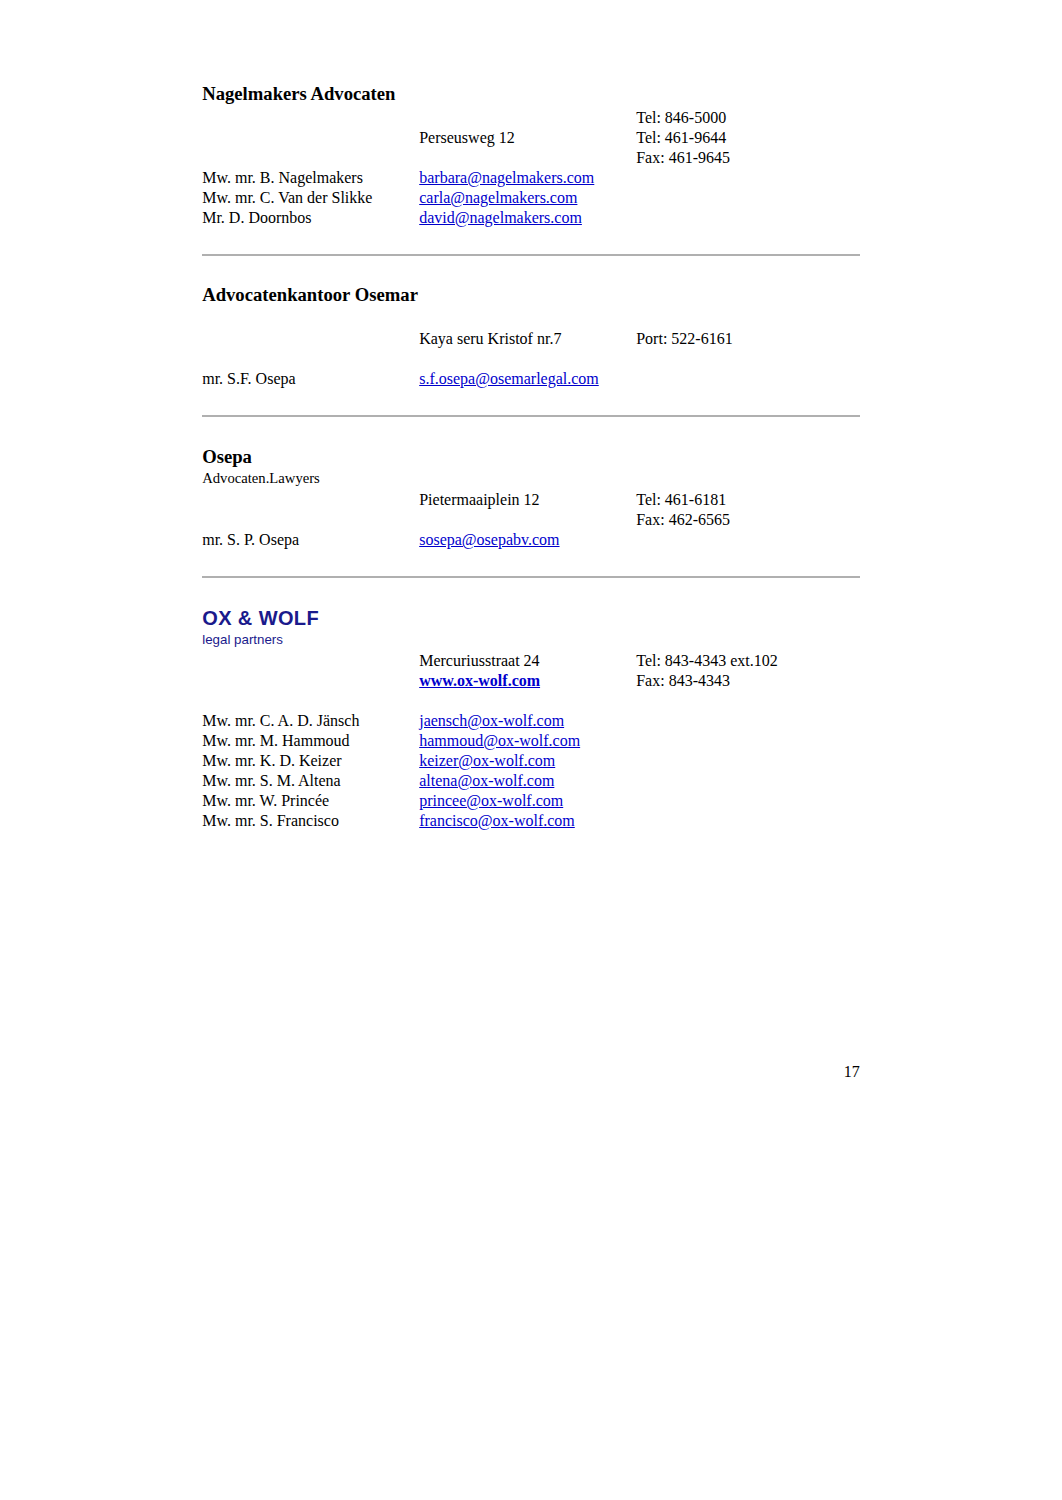Nagelmakers Advocaten
| | | Tel: 846-5000 |
| | Perseusweg 12 | Tel: 461-9644 |
| | | Fax: 461-9645 |
| Mw. mr. B. Nagelmakers | barbara@nagelmakers.com | |
| Mw. mr. C. Van der Slikke | carla@nagelmakers.com | |
| Mr. D. Doornbos | david@nagelmakers.com | |
Advocatenkantoor Osemar
| | Kaya seru Kristof nr.7 | Port: 522-6161 |
| mr. S.F. Osepa | s.f.osepa@osemarlegal.com | |
Osepa
Advocaten.Lawyers
| | Pietermaaiplein 12 | Tel: 461-6181 |
| | | Fax: 462-6565 |
| mr. S. P. Osepa | sosepa@osepabv.com | |
OX & WOLF
legal partners
| | Mercuriusstraat 24 | Tel: 843-4343 ext.102 |
| | www.ox-wolf.com | Fax: 843-4343 |
| Mw. mr. C. A. D. Jänsch | jaensch@ox-wolf.com | |
| Mw. mr. M. Hammoud | hammoud@ox-wolf.com | |
| Mw. mr. K. D. Keizer | keizer@ox-wolf.com | |
| Mw. mr. S. M. Altena | altena@ox-wolf.com | |
| Mw. mr. W. Princée | princee@ox-wolf.com | |
| Mw. mr. S. Francisco | francisco@ox-wolf.com | |
17